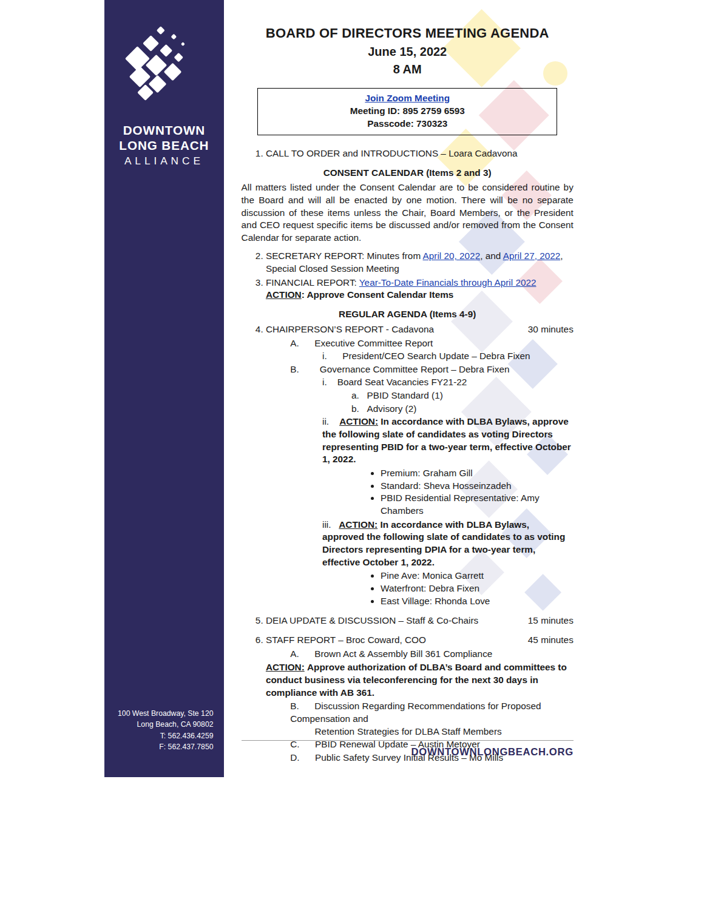DOWNTOWN
LONG BEACH
ALLIANCE
100 West Broadway, Ste 120
Long Beach, CA 90802
T: 562.436.4259
F: 562.437.7850
BOARD OF DIRECTORS MEETING AGENDA
June 15, 2022
8 AM
Join Zoom Meeting
Meeting ID: 895 2759 6593
Passcode: 730323
CALL TO ORDER and INTRODUCTIONS – Loara Cadavona
CONSENT CALENDAR (Items 2 and 3)
All matters listed under the Consent Calendar are to be considered routine by the Board and will all be enacted by one motion. There will be no separate discussion of these items unless the Chair, Board Members, or the President and CEO request specific items be discussed and/or removed from the Consent Calendar for separate action.
SECRETARY REPORT: Minutes from April 20, 2022, and April 27, 2022, Special Closed Session Meeting
FINANCIAL REPORT: Year-To-Date Financials through April 2022
ACTION: Approve Consent Calendar Items
REGULAR AGENDA (Items 4-9)
30 minutes CHAIRPERSON’S REPORT - Cadavona
A. Executive Committee Report
i. President/CEO Search Update – Debra Fixen
B. Governance Committee Report – Debra Fixen
i. Board Seat Vacancies FY21-22
a. PBID Standard (1)
b. Advisory (2)
ii. ACTION: In accordance with DLBA Bylaws, approve the following slate of candidates as voting Directors representing PBID for a two-year term, effective October 1, 2022.
Premium: Graham Gill
Standard: Sheva Hosseinzadeh
PBID Residential Representative: Amy Chambers
iii. ACTION: In accordance with DLBA Bylaws, approved the following slate of candidates to as voting Directors representing DPIA for a two-year term, effective October 1, 2022.
Pine Ave: Monica Garrett
Waterfront: Debra Fixen
East Village: Rhonda Love
15 minutes DEIA UPDATE & DISCUSSION – Staff & Co-Chairs
45 minutes STAFF REPORT – Broc Coward, COO
A. Brown Act & Assembly Bill 361 Compliance
ACTION: Approve authorization of DLBA’s Board and committees to conduct business via teleconferencing for the next 30 days in compliance with AB 361.
B. Discussion Regarding Recommendations for Proposed Compensation and
Retention Strategies for DLBA Staff Members
C. PBID Renewal Update – Austin Metoyer
D. Public Safety Survey Initial Results – Mo Mills
DOWNTOWNLONGBEACH.ORG